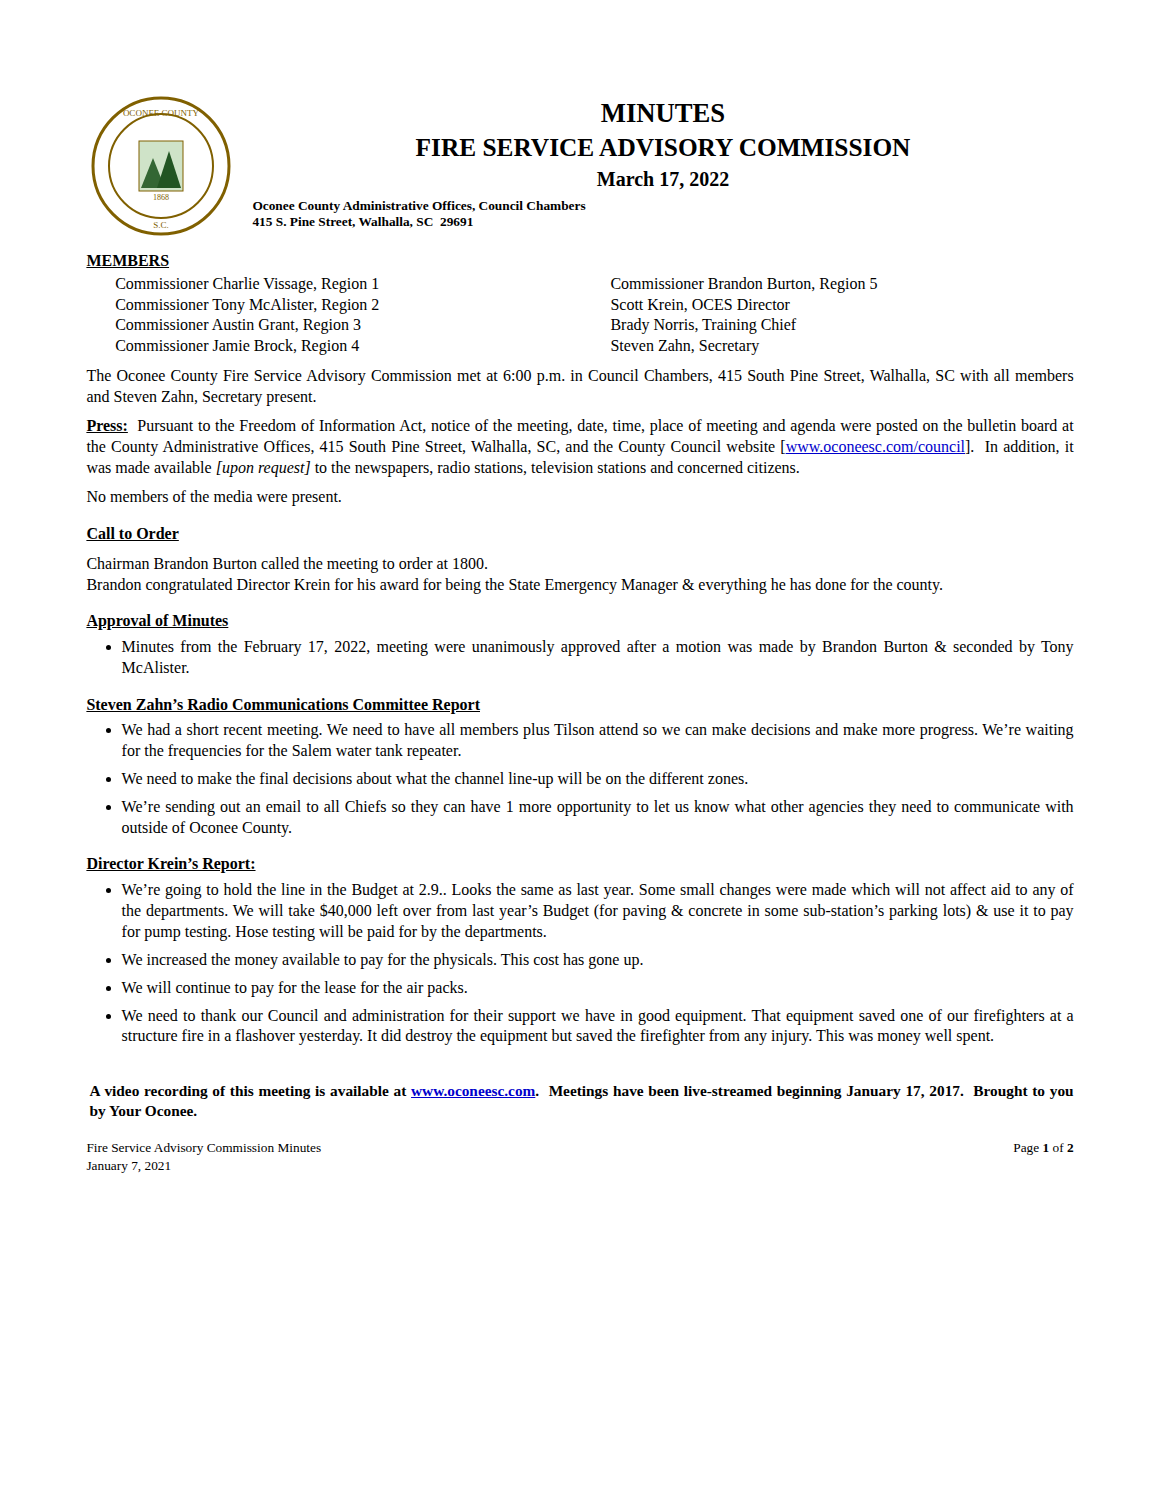MINUTES
FIRE SERVICE ADVISORY COMMISSION
March 17, 2022
Oconee County Administrative Offices, Council Chambers
415 S. Pine Street, Walhalla, SC 29691
MEMBERS
Commissioner Charlie Vissage, Region 1
Commissioner Tony McAlister, Region 2
Commissioner Austin Grant, Region 3
Commissioner Jamie Brock, Region 4
Commissioner Brandon Burton, Region 5
Scott Krein, OCES Director
Brady Norris, Training Chief
Steven Zahn, Secretary
The Oconee County Fire Service Advisory Commission met at 6:00 p.m. in Council Chambers, 415 South Pine Street, Walhalla, SC with all members and Steven Zahn, Secretary present.
Press: Pursuant to the Freedom of Information Act, notice of the meeting, date, time, place of meeting and agenda were posted on the bulletin board at the County Administrative Offices, 415 South Pine Street, Walhalla, SC, and the County Council website [www.oconeesc.com/council]. In addition, it was made available [upon request] to the newspapers, radio stations, television stations and concerned citizens.
No members of the media were present.
Call to Order
Chairman Brandon Burton called the meeting to order at 1800.
Brandon congratulated Director Krein for his award for being the State Emergency Manager & everything he has done for the county.
Approval of Minutes
Minutes from the February 17, 2022, meeting were unanimously approved after a motion was made by Brandon Burton & seconded by Tony McAlister.
Steven Zahn’s Radio Communications Committee Report
We had a short recent meeting. We need to have all members plus Tilson attend so we can make decisions and make more progress. We’re waiting for the frequencies for the Salem water tank repeater.
We need to make the final decisions about what the channel line-up will be on the different zones.
We’re sending out an email to all Chiefs so they can have 1 more opportunity to let us know what other agencies they need to communicate with outside of Oconee County.
Director Krein’s Report:
We’re going to hold the line in the Budget at 2.9.. Looks the same as last year. Some small changes were made which will not affect aid to any of the departments. We will take $40,000 left over from last year’s Budget (for paving & concrete in some sub-station’s parking lots) & use it to pay for pump testing. Hose testing will be paid for by the departments.
We increased the money available to pay for the physicals. This cost has gone up.
We will continue to pay for the lease for the air packs.
We need to thank our Council and administration for their support we have in good equipment. That equipment saved one of our firefighters at a structure fire in a flashover yesterday. It did destroy the equipment but saved the firefighter from any injury. This was money well spent.
A video recording of this meeting is available at www.oconeesc.com. Meetings have been live-streamed beginning January 17, 2017. Brought to you by Your Oconee.
Fire Service Advisory Commission Minutes
January 7, 2021
Page 1 of 2